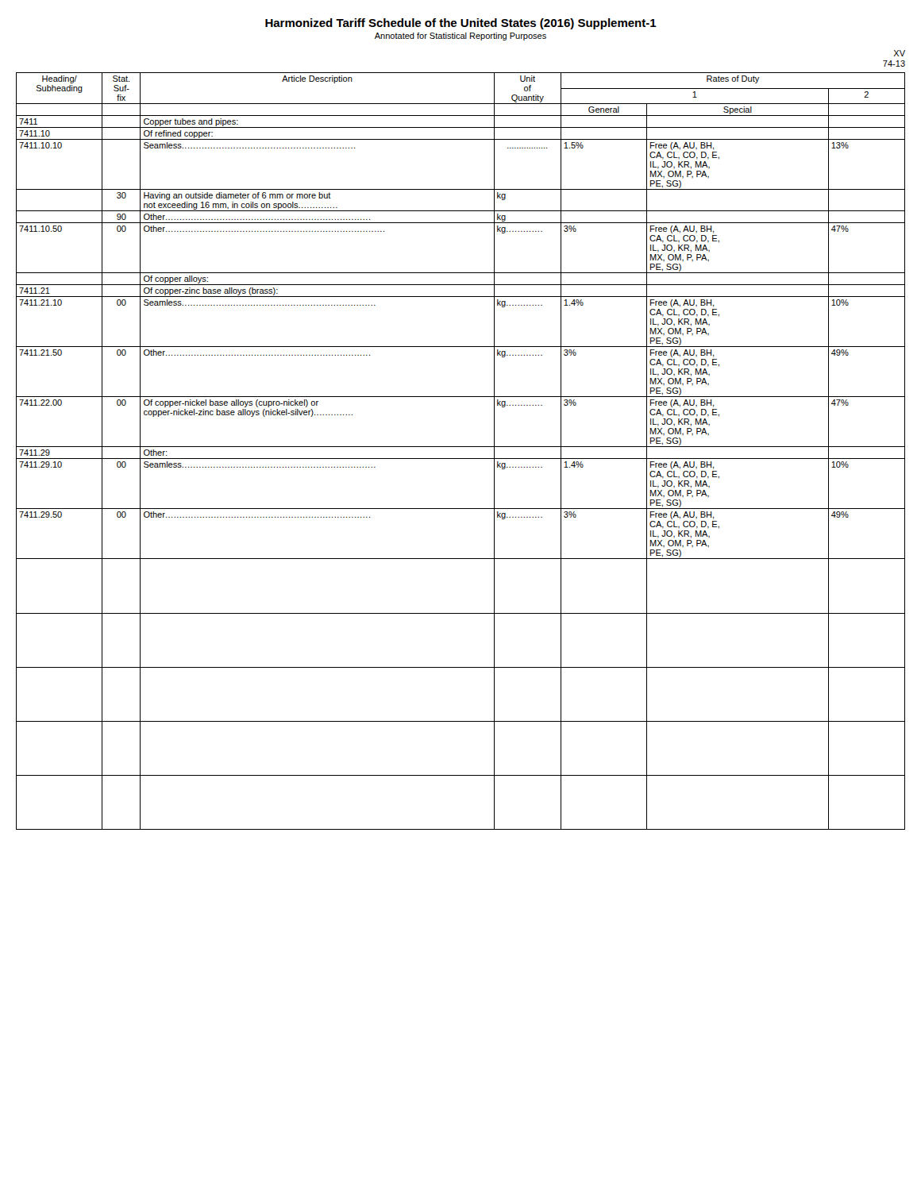Harmonized Tariff Schedule of the United States (2016) Supplement-1
Annotated for Statistical Reporting Purposes
XV
74-13
| Heading/ Subheading | Stat. Suf- fix | Article Description | Unit of Quantity | Rates of Duty |
| --- | --- | --- | --- | --- |
| 1 | 2 |
| | | | | General | Special | |
| 7411 | | Copper tubes and pipes: | | | | |
| 7411.10 | | Of refined copper: | | | | |
| 7411.10.10 | | Seamless ............................................................. | ................. | 1.5% | Free (A, AU, BH, CA, CL, CO, D, E, IL, JO, KR, MA, MX, OM, P, PA, PE, SG) | 13% |
| | 30 | Having an outside diameter of 6 mm or more but not exceeding 16 mm, in coils on spools .............. | kg | | | |
| | 90 | Other ........................................................................ | kg | | | |
| 7411.10.50 | 00 | Other ............................................................................. | kg ............. | 3% | Free (A, AU, BH, CA, CL, CO, D, E, IL, JO, KR, MA, MX, OM, P, PA, PE, SG) | 47% |
| | | Of copper alloys: | | | | |
| 7411.21 | | Of copper-zinc base alloys (brass): | | | | |
| 7411.21.10 | 00 | Seamless .................................................................... | kg ............. | 1.4% | Free (A, AU, BH, CA, CL, CO, D, E, IL, JO, KR, MA, MX, OM, P, PA, PE, SG) | 10% |
| 7411.21.50 | 00 | Other ........................................................................ | kg ............. | 3% | Free (A, AU, BH, CA, CL, CO, D, E, IL, JO, KR, MA, MX, OM, P, PA, PE, SG) | 49% |
| 7411.22.00 | 00 | Of copper-nickel base alloys (cupro-nickel) or copper-nickel-zinc base alloys (nickel-silver) .............. | kg ............. | 3% | Free (A, AU, BH, CA, CL, CO, D, E, IL, JO, KR, MA, MX, OM, P, PA, PE, SG) | 47% |
| 7411.29 | | Other: | | | | |
| 7411.29.10 | 00 | Seamless .................................................................... | kg ............. | 1.4% | Free (A, AU, BH, CA, CL, CO, D, E, IL, JO, KR, MA, MX, OM, P, PA, PE, SG) | 10% |
| 7411.29.50 | 00 | Other ........................................................................ | kg ............. | 3% | Free (A, AU, BH, CA, CL, CO, D, E, IL, JO, KR, MA, MX, OM, P, PA, PE, SG) | 49% |